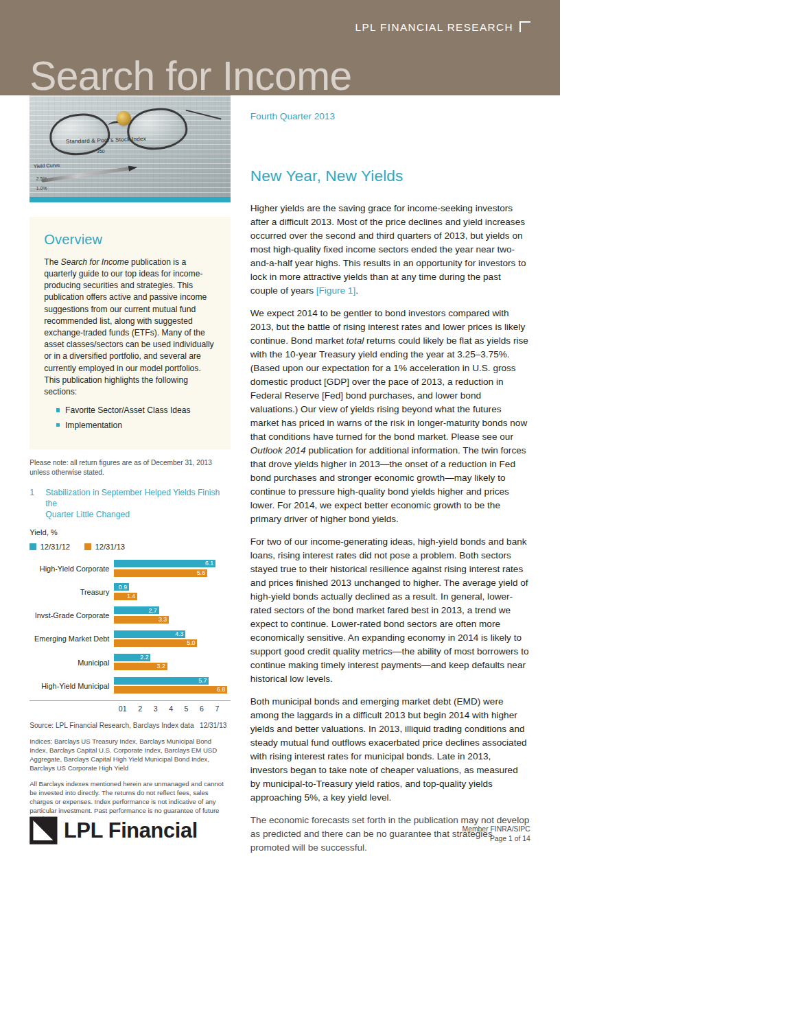LPL FINANCIAL RESEARCH
Search for Income
Standard & Poor's Stock Index
Yield Curve
2.5%
1.0%
350
Overview
The Search for Income publication is a quarterly guide to our top ideas for income-producing securities and strategies. This publication offers active and passive income suggestions from our current mutual fund recommended list, along with suggested exchange-traded funds (ETFs). Many of the asset classes/sectors can be used individually or in a diversified portfolio, and several are currently employed in our model portfolios. This publication highlights the following sections:
Favorite Sector/Asset Class Ideas
Implementation
Please note: all return figures are as of December 31, 2013 unless otherwise stated.
1
Stabilization in September Helped Yields Finish the Quarter Little Changed
Yield, %
12/31/12
12/31/13
High-Yield Corporate
6.1
5.6
Treasury
0.9
1.4
Invst-Grade Corporate
2.7
3.3
Emerging Market Debt
4.3
5.0
Municipal
2.2
3.2
High-Yield Municipal
5.7
6.8
01234567
Source: LPL Financial Research, Barclays Index data 12/31/13
Indices: Barclays US Treasury Index, Barclays Municipal Bond Index, Barclays Capital U.S. Corporate Index, Barclays EM USD Aggregate, Barclays Capital High Yield Municipal Bond Index, Barclays US Corporate High Yield
All Barclays indexes mentioned herein are unmanaged and cannot be invested into directly. The returns do not reflect fees, sales charges or expenses. Index performance is not indicative of any particular investment. Past performance is no guarantee of future results.
Fourth Quarter 2013
New Year, New Yields
Higher yields are the saving grace for income-seeking investors after a difficult 2013. Most of the price declines and yield increases occurred over the second and third quarters of 2013, but yields on most high-quality fixed income sectors ended the year near two-and-a-half year highs. This results in an opportunity for investors to lock in more attractive yields than at any time during the past couple of years [Figure 1].
We expect 2014 to be gentler to bond investors compared with 2013, but the battle of rising interest rates and lower prices is likely continue. Bond market total returns could likely be flat as yields rise with the 10-year Treasury yield ending the year at 3.25–3.75%. (Based upon our expectation for a 1% acceleration in U.S. gross domestic product [GDP] over the pace of 2013, a reduction in Federal Reserve [Fed] bond purchases, and lower bond valuations.) Our view of yields rising beyond what the futures market has priced in warns of the risk in longer-maturity bonds now that conditions have turned for the bond market. Please see our Outlook 2014 publication for additional information. The twin forces that drove yields higher in 2013—the onset of a reduction in Fed bond purchases and stronger economic growth—may likely to continue to pressure high-quality bond yields higher and prices lower. For 2014, we expect better economic growth to be the primary driver of higher bond yields.
For two of our income-generating ideas, high-yield bonds and bank loans, rising interest rates did not pose a problem. Both sectors stayed true to their historical resilience against rising interest rates and prices finished 2013 unchanged to higher. The average yield of high-yield bonds actually declined as a result. In general, lower-rated sectors of the bond market fared best in 2013, a trend we expect to continue. Lower-rated bond sectors are often more economically sensitive. An expanding economy in 2014 is likely to support good credit quality metrics—the ability of most borrowers to continue making timely interest payments—and keep defaults near historical low levels.
Both municipal bonds and emerging market debt (EMD) were among the laggards in a difficult 2013 but begin 2014 with higher yields and better valuations. In 2013, illiquid trading conditions and steady mutual fund outflows exacerbated price declines associated with rising interest rates for municipal bonds. Late in 2013, investors began to take note of cheaper valuations, as measured by municipal-to-Treasury yield ratios, and top-quality yields approaching 5%, a key yield level.
The economic forecasts set forth in the publication may not develop as predicted and there can be no guarantee that strategies promoted will be successful.
LPL Financial
Member FINRA/SIPC
Page 1 of 14